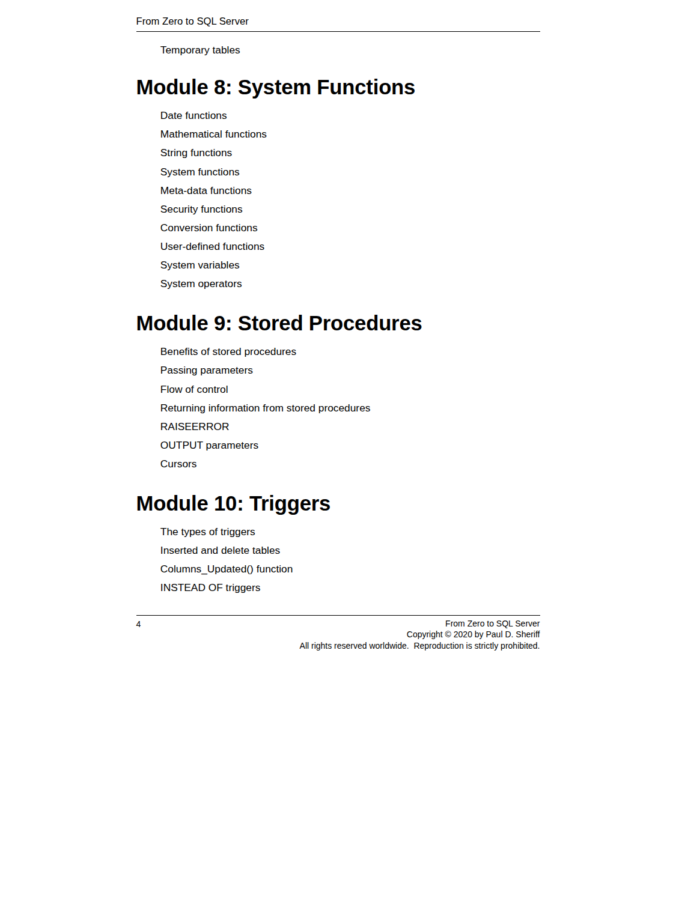From Zero to SQL Server
Temporary tables
Module 8: System Functions
Date functions
Mathematical functions
String functions
System functions
Meta-data functions
Security functions
Conversion functions
User-defined functions
System variables
System operators
Module 9: Stored Procedures
Benefits of stored procedures
Passing parameters
Flow of control
Returning information from stored procedures
RAISEERROR
OUTPUT parameters
Cursors
Module 10: Triggers
The types of triggers
Inserted and delete tables
Columns_Updated() function
INSTEAD OF triggers
4
From Zero to SQL Server
Copyright © 2020 by Paul D. Sheriff
All rights reserved worldwide. Reproduction is strictly prohibited.